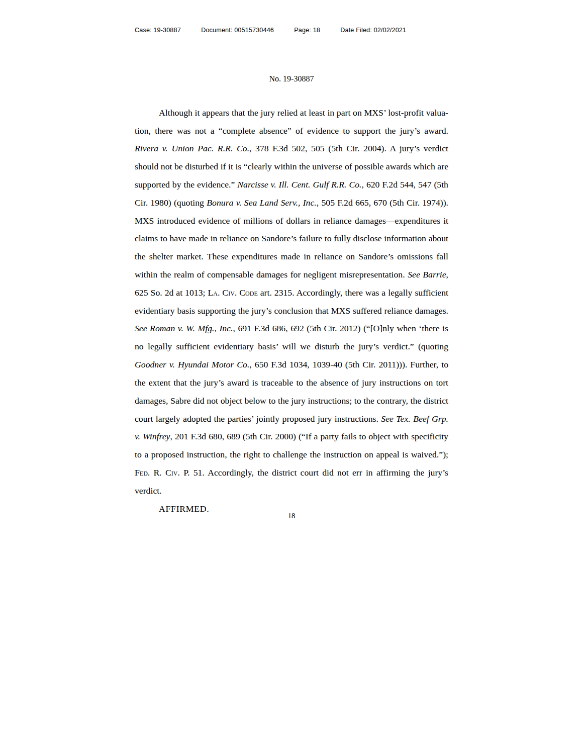Case: 19-30887 Document: 00515730446 Page: 18 Date Filed: 02/02/2021
No. 19-30887
Although it appears that the jury relied at least in part on MXS’ lost-profit valuation, there was not a “complete absence” of evidence to support the jury’s award. Rivera v. Union Pac. R.R. Co., 378 F.3d 502, 505 (5th Cir. 2004). A jury’s verdict should not be disturbed if it is “clearly within the universe of possible awards which are supported by the evidence.” Narcisse v. Ill. Cent. Gulf R.R. Co., 620 F.2d 544, 547 (5th Cir. 1980) (quoting Bonura v. Sea Land Serv., Inc., 505 F.2d 665, 670 (5th Cir. 1974)). MXS introduced evidence of millions of dollars in reliance damages—expenditures it claims to have made in reliance on Sandore’s failure to fully disclose information about the shelter market. These expenditures made in reliance on Sandore’s omissions fall within the realm of compensable damages for negligent misrepresentation. See Barrie, 625 So. 2d at 1013; La. Civ. Code art. 2315. Accordingly, there was a legally sufficient evidentiary basis supporting the jury’s conclusion that MXS suffered reliance damages. See Roman v. W. Mfg., Inc., 691 F.3d 686, 692 (5th Cir. 2012) (“[O]nly when ‘there is no legally sufficient evidentiary basis’ will we disturb the jury’s verdict.” (quoting Goodner v. Hyundai Motor Co., 650 F.3d 1034, 1039-40 (5th Cir. 2011))). Further, to the extent that the jury’s award is traceable to the absence of jury instructions on tort damages, Sabre did not object below to the jury instructions; to the contrary, the district court largely adopted the parties’ jointly proposed jury instructions. See Tex. Beef Grp. v. Winfrey, 201 F.3d 680, 689 (5th Cir. 2000) (“If a party fails to object with specificity to a proposed instruction, the right to challenge the instruction on appeal is waived.”); Fed. R. Civ. P. 51. Accordingly, the district court did not err in affirming the jury’s verdict.
AFFIRMED.
18